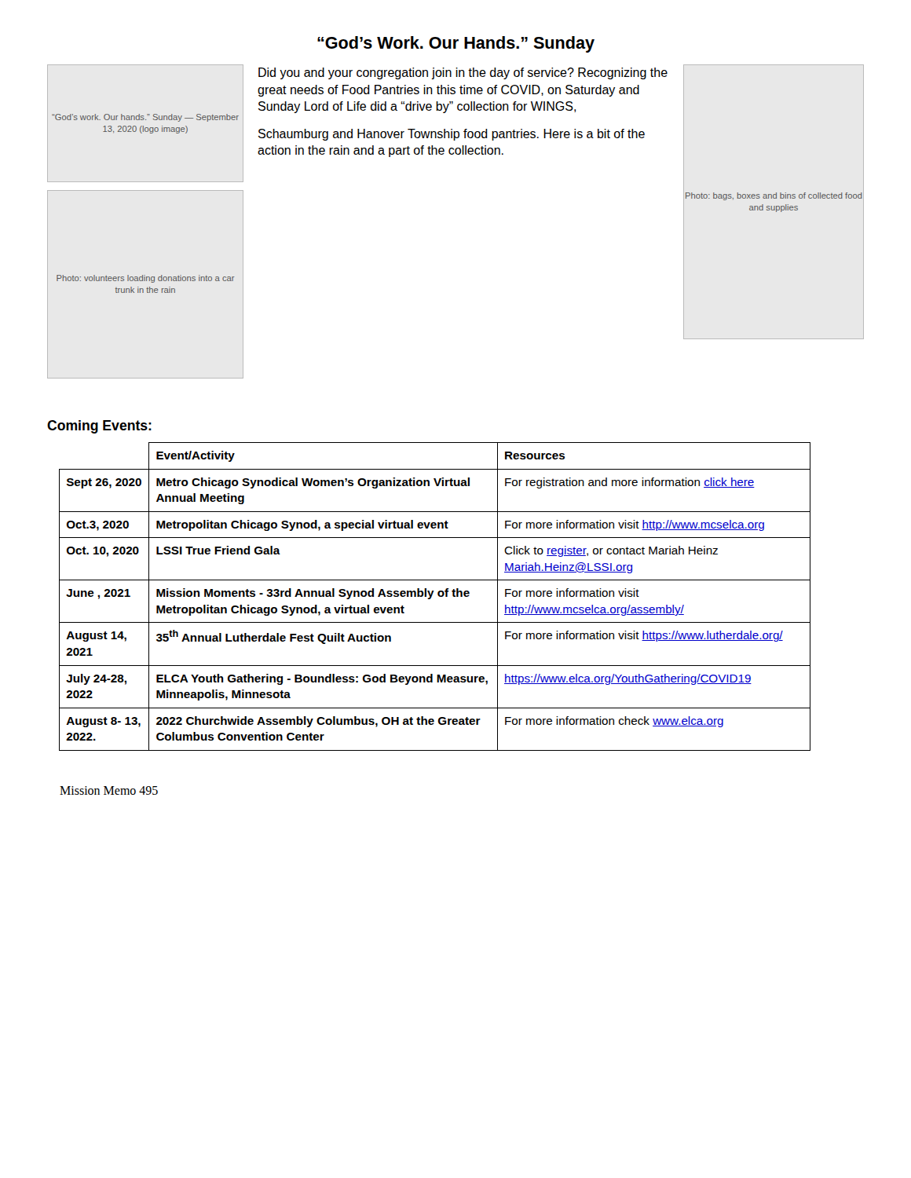“God’s Work. Our Hands.” Sunday
“God’s work. Our hands.” Sunday — September 13, 2020 (logo image)
Photo: bags, boxes and bins of collected food and supplies
Did you and your congregation join in the day of service? Recognizing the great needs of Food Pantries in this time of COVID, on Saturday and Sunday Lord of Life did a “drive by” collection for WINGS,
Photo: volunteers loading donations into a car trunk in the rain
Schaumburg and Hanover Township food pantries. Here is a bit of the action in the rain and a part of the collection.
Coming Events:
| | Event/Activity | Resources |
| --- | --- | --- |
| Sept 26, 2020 | Metro Chicago Synodical Women’s Organization Virtual Annual Meeting | For registration and more information click here |
| Oct.3, 2020 | Metropolitan Chicago Synod, a special virtual event | For more information visit http://www.mcselca.org |
| Oct. 10, 2020 | LSSI True Friend Gala | Click to register , or contact Mariah Heinz Mariah.Heinz@LSSI.org |
| June , 2021 | Mission Moments - 33rd Annual Synod Assembly of the Metropolitan Chicago Synod, a virtual event | For more information visit http://www.mcselca.org/assembly/ |
| August 14, 2021 | 35 th Annual Lutherdale Fest Quilt Auction | For more information visit https://www.lutherdale.org/ |
| July 24-28, 2022 | ELCA Youth Gathering - Boundless: God Beyond Measure, Minneapolis, Minnesota | https://www.elca.org/YouthGathering/COVID19 |
| August 8- 13, 2022. | 2022 Churchwide Assembly Columbus, OH at the Greater Columbus Convention Center | For more information check www.elca.org |
Mission Memo 495